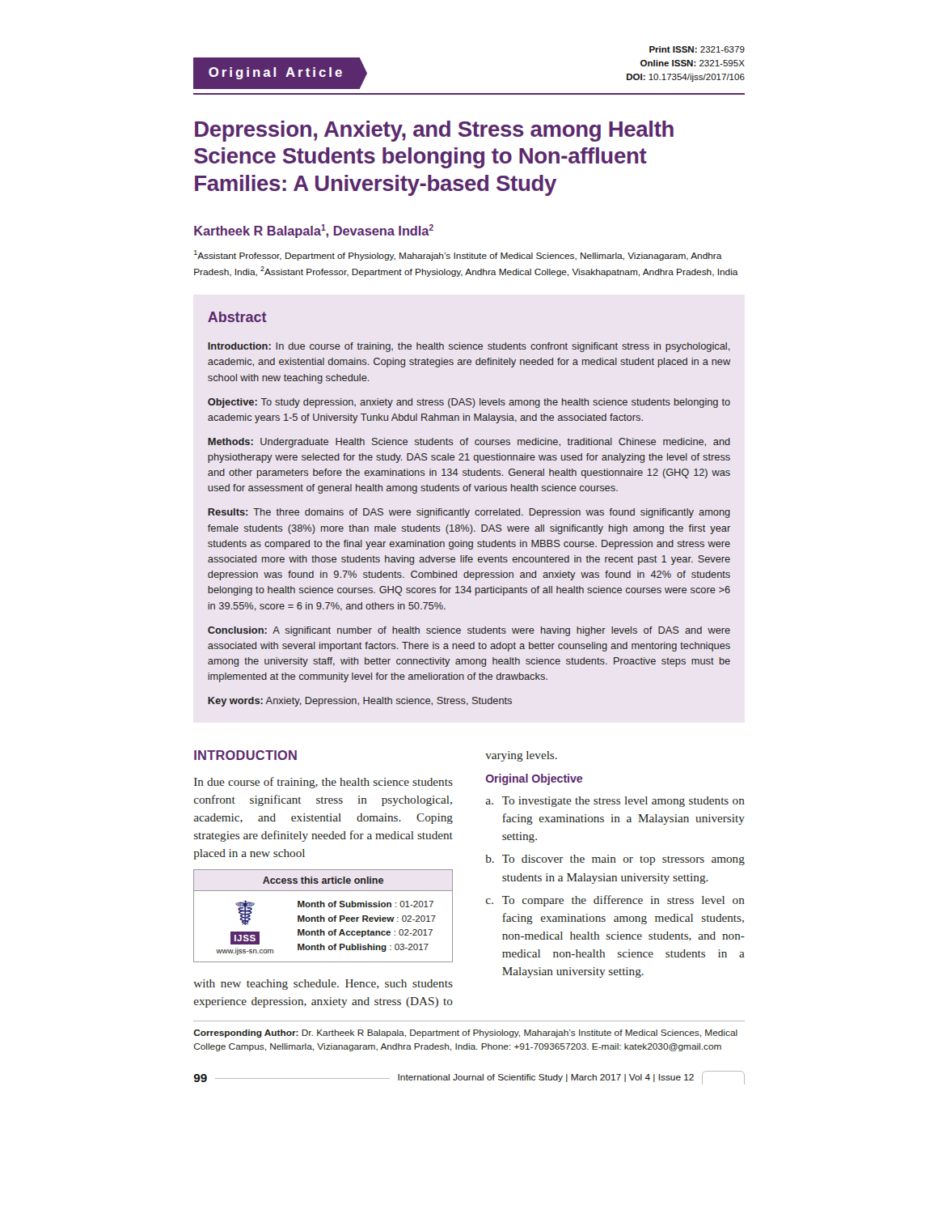Original Article
Print ISSN: 2321-6379
Online ISSN: 2321-595X
DOI: 10.17354/ijss/2017/106
Depression, Anxiety, and Stress among Health Science Students belonging to Non-affluent Families: A University-based Study
Kartheek R Balapala1, Devasena Indla2
1Assistant Professor, Department of Physiology, Maharajah’s Institute of Medical Sciences, Nellimarla, Vizianagaram, Andhra Pradesh, India, 2Assistant Professor, Department of Physiology, Andhra Medical College, Visakhapatnam, Andhra Pradesh, India
Abstract
Introduction: In due course of training, the health science students confront significant stress in psychological, academic, and existential domains. Coping strategies are definitely needed for a medical student placed in a new school with new teaching schedule.
Objective: To study depression, anxiety and stress (DAS) levels among the health science students belonging to academic years 1-5 of University Tunku Abdul Rahman in Malaysia, and the associated factors.
Methods: Undergraduate Health Science students of courses medicine, traditional Chinese medicine, and physiotherapy were selected for the study. DAS scale 21 questionnaire was used for analyzing the level of stress and other parameters before the examinations in 134 students. General health questionnaire 12 (GHQ 12) was used for assessment of general health among students of various health science courses.
Results: The three domains of DAS were significantly correlated. Depression was found significantly among female students (38%) more than male students (18%). DAS were all significantly high among the first year students as compared to the final year examination going students in MBBS course. Depression and stress were associated more with those students having adverse life events encountered in the recent past 1 year. Severe depression was found in 9.7% students. Combined depression and anxiety was found in 42% of students belonging to health science courses. GHQ scores for 134 participants of all health science courses were score >6 in 39.55%, score = 6 in 9.7%, and others in 50.75%.
Conclusion: A significant number of health science students were having higher levels of DAS and were associated with several important factors. There is a need to adopt a better counseling and mentoring techniques among the university staff, with better connectivity among health science students. Proactive steps must be implemented at the community level for the amelioration of the drawbacks.
Key words: Anxiety, Depression, Health science, Stress, Students
INTRODUCTION
In due course of training, the health science students confront significant stress in psychological, academic, and existential domains. Coping strategies are definitely needed for a medical student placed in a new school
Access this article online
☤ IJSS www.ijss-sn.com
Month of Submission : 01-2017
Month of Peer Review : 02-2017
Month of Acceptance : 02-2017
Month of Publishing : 03-2017
with new teaching schedule. Hence, such students experience depression, anxiety and stress (DAS) to varying levels.
Original Objective
To investigate the stress level among students on facing examinations in a Malaysian university setting.
To discover the main or top stressors among students in a Malaysian university setting.
To compare the difference in stress level on facing examinations among medical students, non-medical health science students, and non-medical non-health science students in a Malaysian university setting.
Corresponding Author: Dr. Kartheek R Balapala, Department of Physiology, Maharajah’s Institute of Medical Sciences, Medical College Campus, Nellimarla, Vizianagaram, Andhra Pradesh, India. Phone: +91-7093657203. E-mail: katek2030@gmail.com
99 International Journal of Scientific Study | March 2017 | Vol 4 | Issue 12